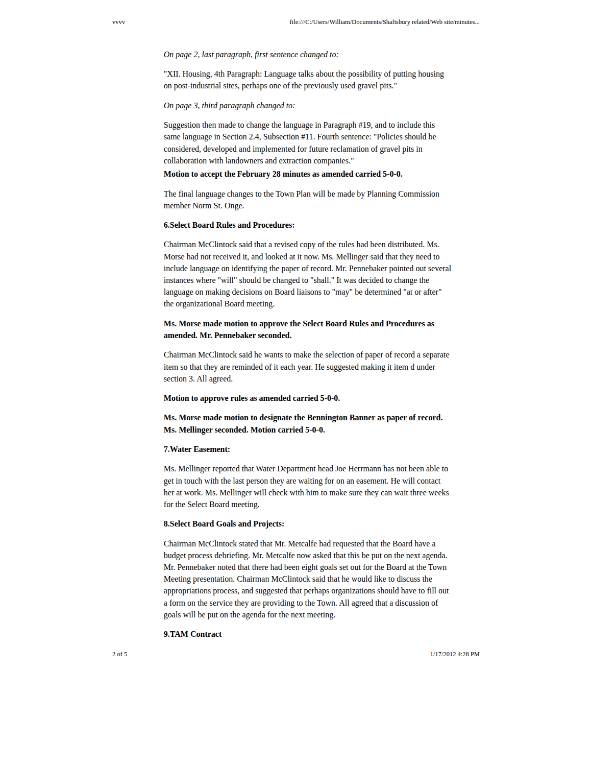vvvv
file:///C:/Users/William/Documents/Shaftsbury related/Web site/minutes...
On page 2, last paragraph, first sentence changed to:
"XII. Housing, 4th Paragraph: Language talks about the possibility of putting housing on post-industrial sites, perhaps one of the previously used gravel pits."
On page 3, third paragraph changed to:
Suggestion then made to change the language in Paragraph #19, and to include this same language in Section 2.4, Subsection #11. Fourth sentence: "Policies should be considered, developed and implemented for future reclamation of gravel pits in collaboration with landowners and extraction companies."
Motion to accept the February 28 minutes as amended carried 5-0-0.
The final language changes to the Town Plan will be made by Planning Commission member Norm St. Onge.
6.Select Board Rules and Procedures:
Chairman McClintock said that a revised copy of the rules had been distributed. Ms. Morse had not received it, and looked at it now. Ms. Mellinger said that they need to include language on identifying the paper of record. Mr. Pennebaker pointed out several instances where "will" should be changed to "shall." It was decided to change the language on making decisions on Board liaisons to "may" be determined "at or after" the organizational Board meeting.
Ms. Morse made motion to approve the Select Board Rules and Procedures as amended. Mr. Pennebaker seconded.
Chairman McClintock said he wants to make the selection of paper of record a separate item so that they are reminded of it each year. He suggested making it item d under section 3. All agreed.
Motion to approve rules as amended carried 5-0-0.
Ms. Morse made motion to designate the Bennington Banner as paper of record. Ms. Mellinger seconded. Motion carried 5-0-0.
7.Water Easement:
Ms. Mellinger reported that Water Department head Joe Herrmann has not been able to get in touch with the last person they are waiting for on an easement. He will contact her at work. Ms. Mellinger will check with him to make sure they can wait three weeks for the Select Board meeting.
8.Select Board Goals and Projects:
Chairman McClintock stated that Mr. Metcalfe had requested that the Board have a budget process debriefing. Mr. Metcalfe now asked that this be put on the next agenda. Mr. Pennebaker noted that there had been eight goals set out for the Board at the Town Meeting presentation. Chairman McClintock said that he would like to discuss the appropriations process, and suggested that perhaps organizations should have to fill out a form on the service they are providing to the Town. All agreed that a discussion of goals will be put on the agenda for the next meeting.
9.TAM Contract
2 of 5
1/17/2012 4:28 PM